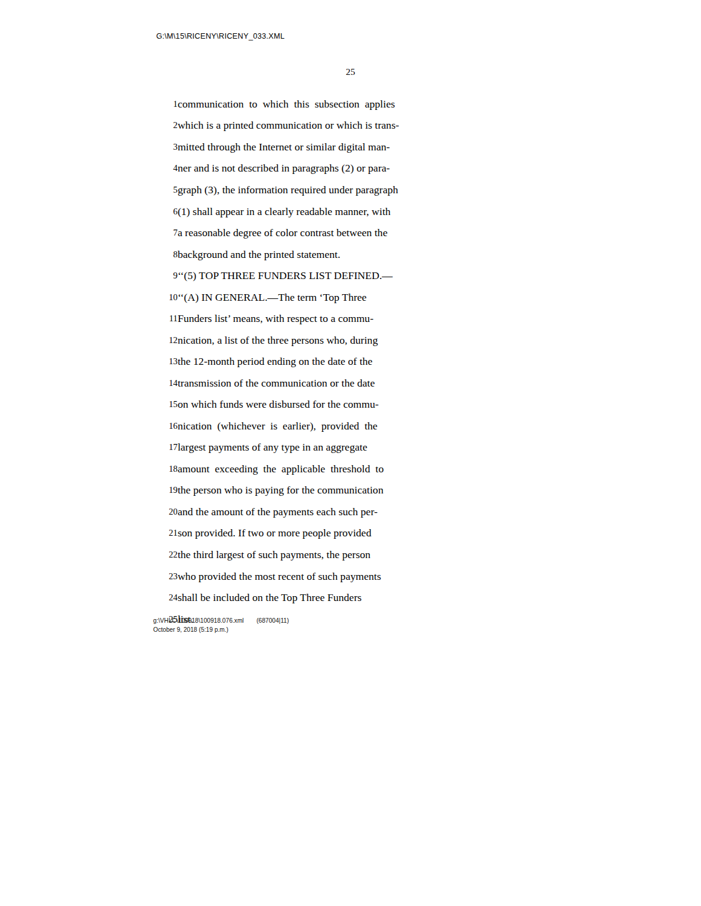G:\M\15\RICENY\RICENY_033.XML
25
| 1 | communication to which this subsection applies |
| 2 | which is a printed communication or which is trans- |
| 3 | mitted through the Internet or similar digital man- |
| 4 | ner and is not described in paragraphs (2) or para- |
| 5 | graph (3), the information required under paragraph |
| 6 | (1) shall appear in a clearly readable manner, with |
| 7 | a reasonable degree of color contrast between the |
| 8 | background and the printed statement. |
| 9 | ‘‘(5) T OP THREE FUNDERS LIST DEFINED .— |
| 10 | ‘‘(A) I N GENERAL .—The term ‘Top Three |
| 11 | Funders list’ means, with respect to a commu- |
| 12 | nication, a list of the three persons who, during |
| 13 | the 12-month period ending on the date of the |
| 14 | transmission of the communication or the date |
| 15 | on which funds were disbursed for the commu- |
| 16 | nication (whichever is earlier), provided the |
| 17 | largest payments of any type in an aggregate |
| 18 | amount exceeding the applicable threshold to |
| 19 | the person who is paying for the communication |
| 20 | and the amount of the payments each such per- |
| 21 | son provided. If two or more people provided |
| 22 | the third largest of such payments, the person |
| 23 | who provided the most recent of such payments |
| 24 | shall be included on the Top Three Funders |
| 25 | list. |
g:\VHLC\100918\100918.076.xml(687004|11)
October 9, 2018 (5:19 p.m.)